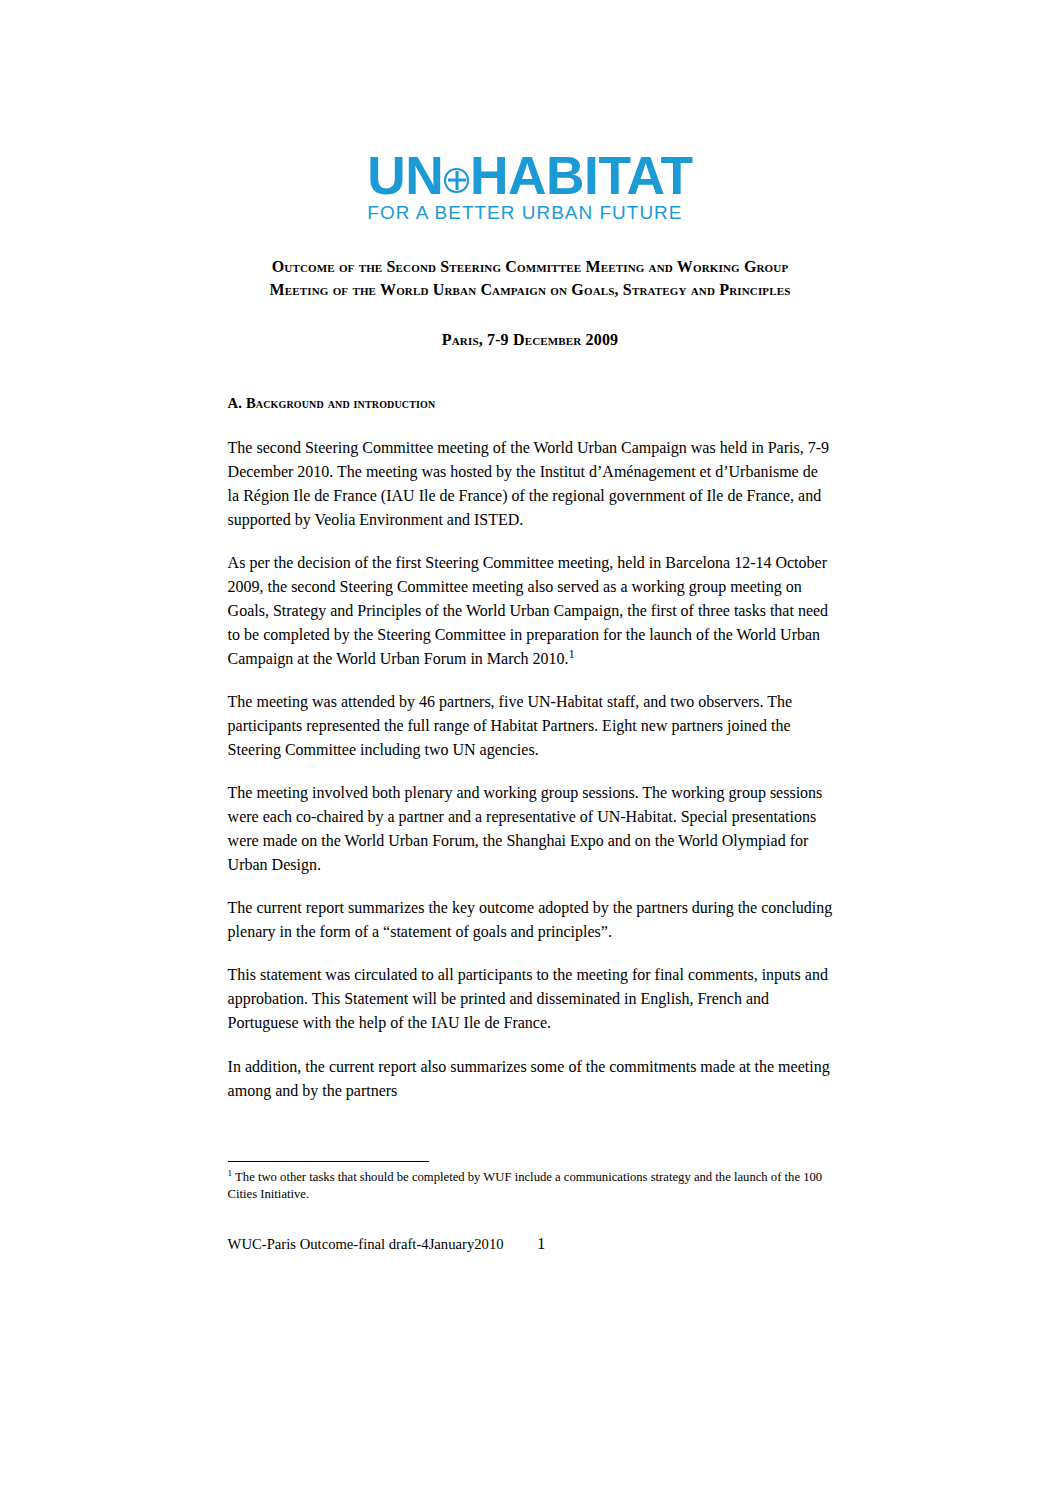UN HABITAT
FOR A BETTER URBAN FUTURE
Outcome of the Second Steering Committee Meeting and Working Group
Meeting of the World Urban Campaign on Goals, Strategy and Principles
Paris, 7-9 December 2009
A. Background and introduction
The second Steering Committee meeting of the World Urban Campaign was held in Paris, 7-9 December 2010. The meeting was hosted by the Institut d’Aménagement et d’Urbanisme de la Région Ile de France (IAU Ile de France) of the regional government of Ile de France, and supported by Veolia Environment and ISTED.
As per the decision of the first Steering Committee meeting, held in Barcelona 12-14 October 2009, the second Steering Committee meeting also served as a working group meeting on Goals, Strategy and Principles of the World Urban Campaign, the first of three tasks that need to be completed by the Steering Committee in preparation for the launch of the World Urban Campaign at the World Urban Forum in March 2010.1
The meeting was attended by 46 partners, five UN-Habitat staff, and two observers. The participants represented the full range of Habitat Partners. Eight new partners joined the Steering Committee including two UN agencies.
The meeting involved both plenary and working group sessions. The working group sessions were each co-chaired by a partner and a representative of UN-Habitat. Special presentations were made on the World Urban Forum, the Shanghai Expo and on the World Olympiad for Urban Design.
The current report summarizes the key outcome adopted by the partners during the concluding plenary in the form of a “statement of goals and principles”.
This statement was circulated to all participants to the meeting for final comments, inputs and approbation. This Statement will be printed and disseminated in English, French and Portuguese with the help of the IAU Ile de France.
In addition, the current report also summarizes some of the commitments made at the meeting among and by the partners
1 The two other tasks that should be completed by WUF include a communications strategy and the launch of the 100 Cities Initiative.
WUC-Paris Outcome-final draft-4January2010 1